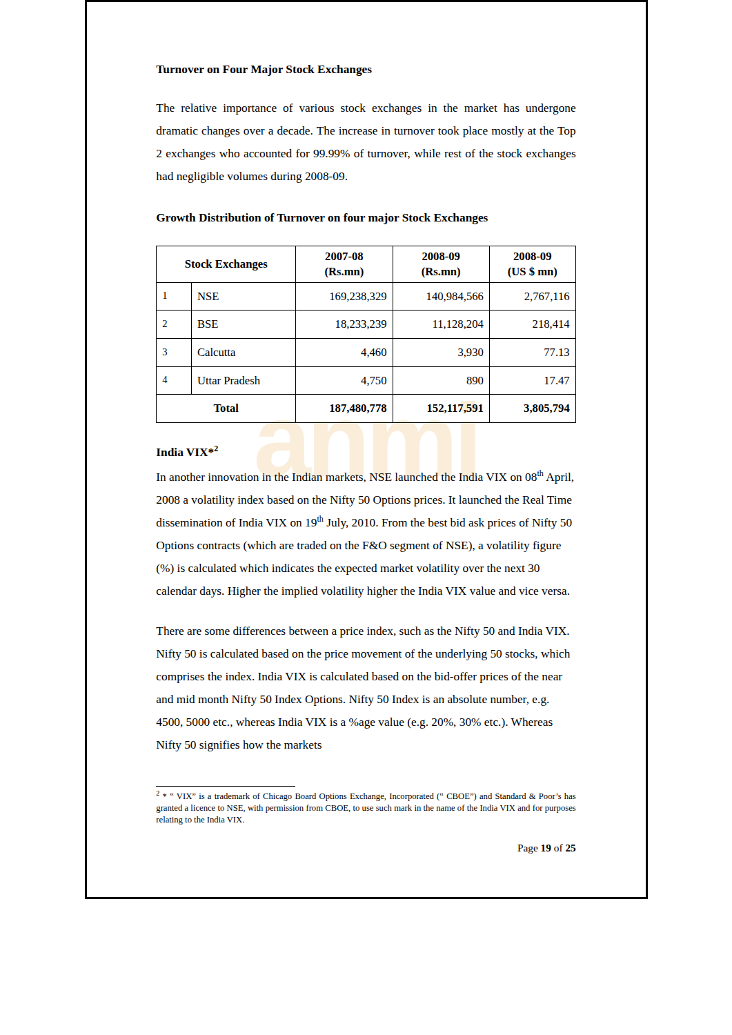anmi
Turnover on Four Major Stock Exchanges
The relative importance of various stock exchanges in the market has undergone dramatic changes over a decade. The increase in turnover took place mostly at the Top 2 exchanges who accounted for 99.99% of turnover, while rest of the stock exchanges had negligible volumes during 2008-09.
Growth Distribution of Turnover on four major Stock Exchanges
| Stock Exchanges | 2007-08 (Rs.mn) | 2008-09 (Rs.mn) | 2008-09 (US $ mn) |
| --- | --- | --- | --- |
| 1 | NSE | 169,238,329 | 140,984,566 | 2,767,116 |
| 2 | BSE | 18,233,239 | 11,128,204 | 218,414 |
| 3 | Calcutta | 4,460 | 3,930 | 77.13 |
| 4 | Uttar Pradesh | 4,750 | 890 | 17.47 |
| Total | 187,480,778 | 152,117,591 | 3,805,794 |
India VIX*2
In another innovation in the Indian markets, NSE launched the India VIX on 08th April, 2008 a volatility index based on the Nifty 50 Options prices. It launched the Real Time dissemination of India VIX on 19th July, 2010. From the best bid ask prices of Nifty 50 Options contracts (which are traded on the F&O segment of NSE), a volatility figure (%) is calculated which indicates the expected market volatility over the next 30 calendar days. Higher the implied volatility higher the India VIX value and vice versa.
There are some differences between a price index, such as the Nifty 50 and India VIX. Nifty 50 is calculated based on the price movement of the underlying 50 stocks, which comprises the index. India VIX is calculated based on the bid-offer prices of the near and mid month Nifty 50 Index Options. Nifty 50 Index is an absolute number, e.g. 4500, 5000 etc., whereas India VIX is a %age value (e.g. 20%, 30% etc.). Whereas Nifty 50 signifies how the markets
2 * ‟ VIX” is a trademark of Chicago Board Options Exchange, Incorporated (‟ CBOE”) and Standard & Poor’s has granted a licence to NSE, with permission from CBOE, to use such mark in the name of the India VIX and for purposes relating to the India VIX.
Page 19 of 25